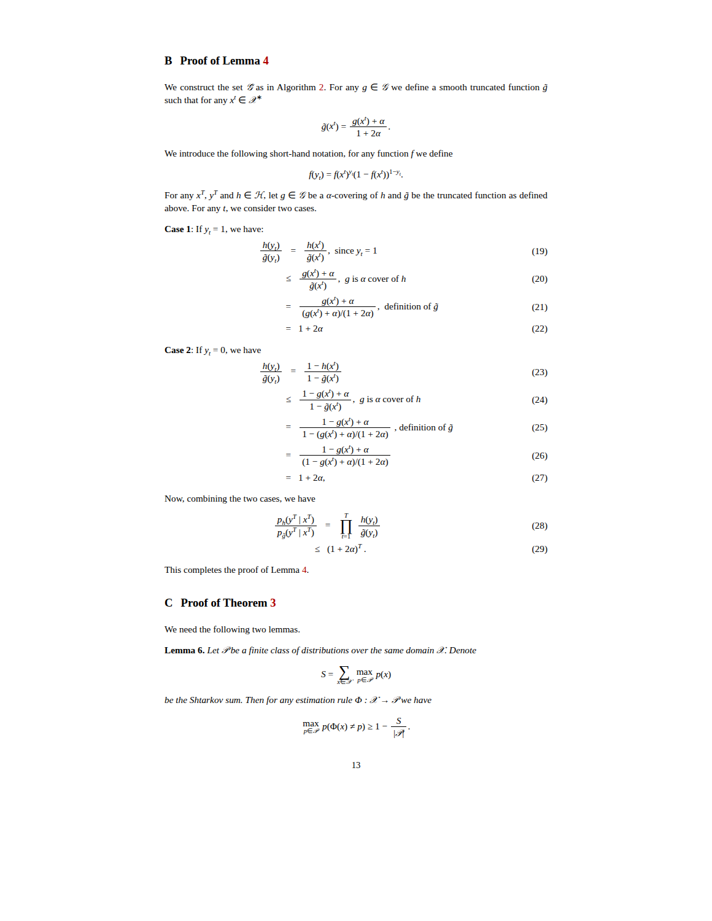BProof of Lemma 4
We construct the set 𝒢̃ as in Algorithm 2. For any g ∈ 𝒢 we define a smooth truncated function g̃ such that for any xt ∈ 𝒳∗
g̃(xt) = g(xt) + α 1 + 2α .
We introduce the following short-hand notation, for any function f we define
f(yt) = f(xt)yt(1 − f(xt))1−yt.
For any xT, yT and h ∈ ℋ, let g ∈ 𝒢 be a α-covering of h and g̃ be the truncated function as defined above. For any t, we consider two cases.
Case 1: If yt = 1, we have:
h(yt) g̃(yt) = h(xt) g̃(xt) , since yt = 1 (19)
≤ g(xt) + α g̃(xt) , g is α cover of h (20)
= g(xt) + α (g(xt) + α)/(1 + 2α) , definition of g̃ (21)
= 1 + 2α (22)
Case 2: If yt = 0, we have
h(yt) g̃(yt) = 1 − h(xt) 1 − g̃(xt) (23)
≤ 1 − g(xt) + α 1 − g̃(xt) , g is α cover of h (24)
= 1 − g(xt) + α 1 − (g(xt) + α)/(1 + 2α) , definition of g̃ (25)
= 1 − g(xt) + α (1 − g(xt) + α)/(1 + 2α) (26)
= 1 + 2α, (27)
Now, combining the two cases, we have
ph(yT | xT) pg̃(yT | xT) = T ∏ t=1 h(yt) g̃(yt) (28)
≤ (1 + 2α)T . (29)
This completes the proof of Lemma 4.
CProof of Theorem 3
We need the following two lemmas.
Lemma 6. Let 𝒫 be a finite class of distributions over the same domain 𝒳. Denote
S = ∑ x∈𝒳 max p∈𝒫 p(x)
be the Shtarkov sum. Then for any estimation rule Φ : 𝒳 → 𝒫 we have
max p∈𝒫 p(Φ(x) ≠ p) ≥ 1 − S |𝒫| .
13